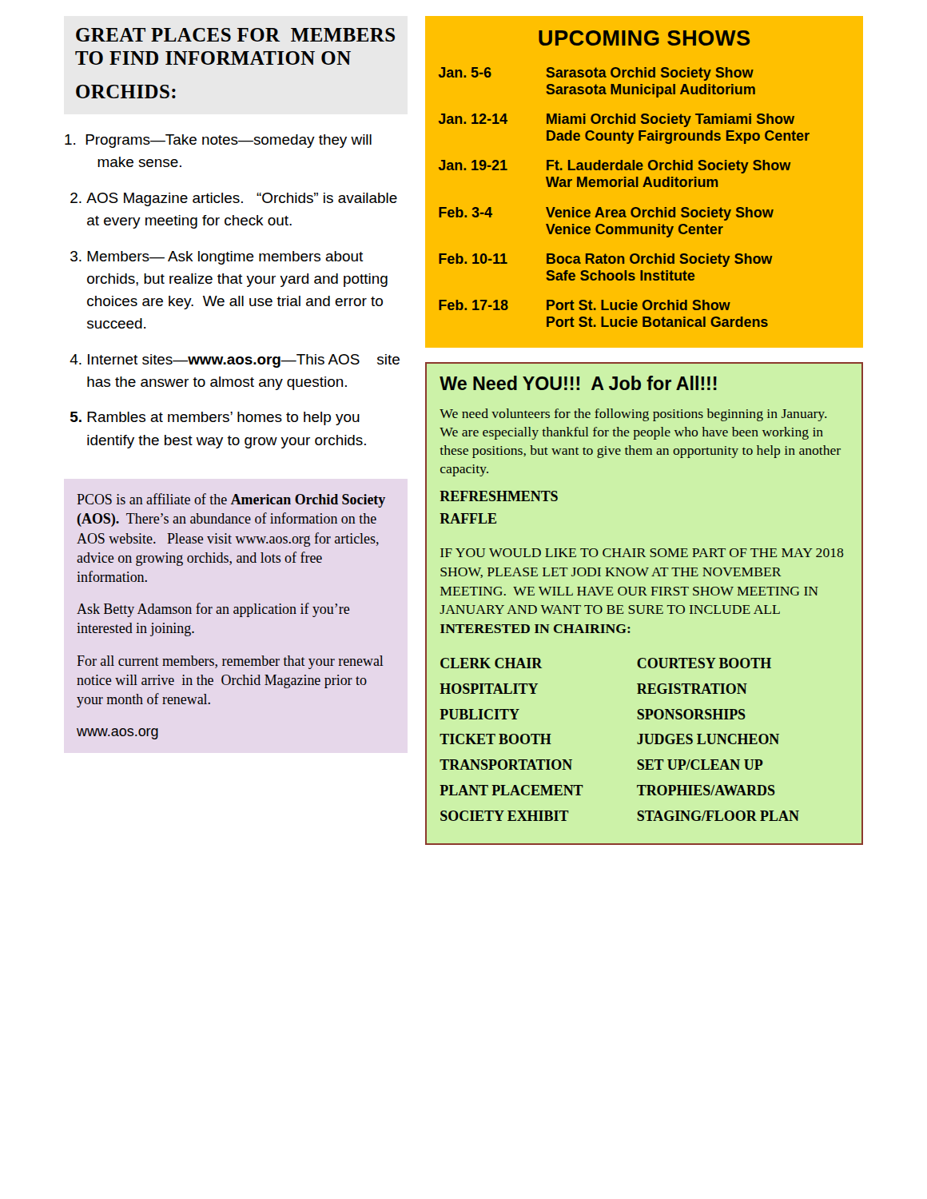Great places for members to find information on Orchids:
1. Programs—Take notes—someday they will make sense.
AOS Magazine articles. “Orchids” is available at every meeting for check out.
Members— Ask longtime members about orchids, but realize that your yard and potting choices are key. We all use trial and error to succeed.
Internet sites—www.aos.org—This AOS site has the answer to almost any question.
Rambles at members’ homes to help you identify the best way to grow your orchids.
PCOS is an affiliate of the American Orchid Society (AOS). There’s an abundance of information on the AOS website. Please visit www.aos.org for articles, advice on growing orchids, and lots of free information.
Ask Betty Adamson for an application if you’re interested in joining.
For all current members, remember that your renewal notice will arrive in the Orchid Magazine prior to your month of renewal.
www.aos.org
UPCOMING SHOWS
| Jan. 5-6 | Sarasota Orchid Society Show Sarasota Municipal Auditorium |
| Jan. 12-14 | Miami Orchid Society Tamiami Show Dade County Fairgrounds Expo Center |
| Jan. 19-21 | Ft. Lauderdale Orchid Society Show War Memorial Auditorium |
| Feb. 3-4 | Venice Area Orchid Society Show Venice Community Center |
| Feb. 10-11 | Boca Raton Orchid Society Show Safe Schools Institute |
| Feb. 17-18 | Port St. Lucie Orchid Show Port St. Lucie Botanical Gardens |
We Need YOU!!! A Job for All!!!
We need volunteers for the following positions beginning in January. We are especially thankful for the people who have been working in these positions, but want to give them an opportunity to help in another capacity.
REFRESHMENTS
RAFFLE
IF YOU WOULD LIKE TO CHAIR SOME PART OF THE MAY 2018 SHOW, PLEASE LET JODI KNOW AT THE NOVEMBER MEETING. WE WILL HAVE OUR FIRST SHOW MEETING IN JANUARY AND WANT TO BE SURE TO INCLUDE ALL INTERESTED IN CHAIRING:
| CLERK CHAIR | COURTESY BOOTH |
| HOSPITALITY | REGISTRATION |
| PUBLICITY | SPONSORSHIPS |
| TICKET BOOTH | JUDGES LUNCHEON |
| TRANSPORTATION | SET UP/CLEAN UP |
| PLANT PLACEMENT | TROPHIES/AWARDS |
| SOCIETY EXHIBIT | STAGING/FLOOR PLAN |